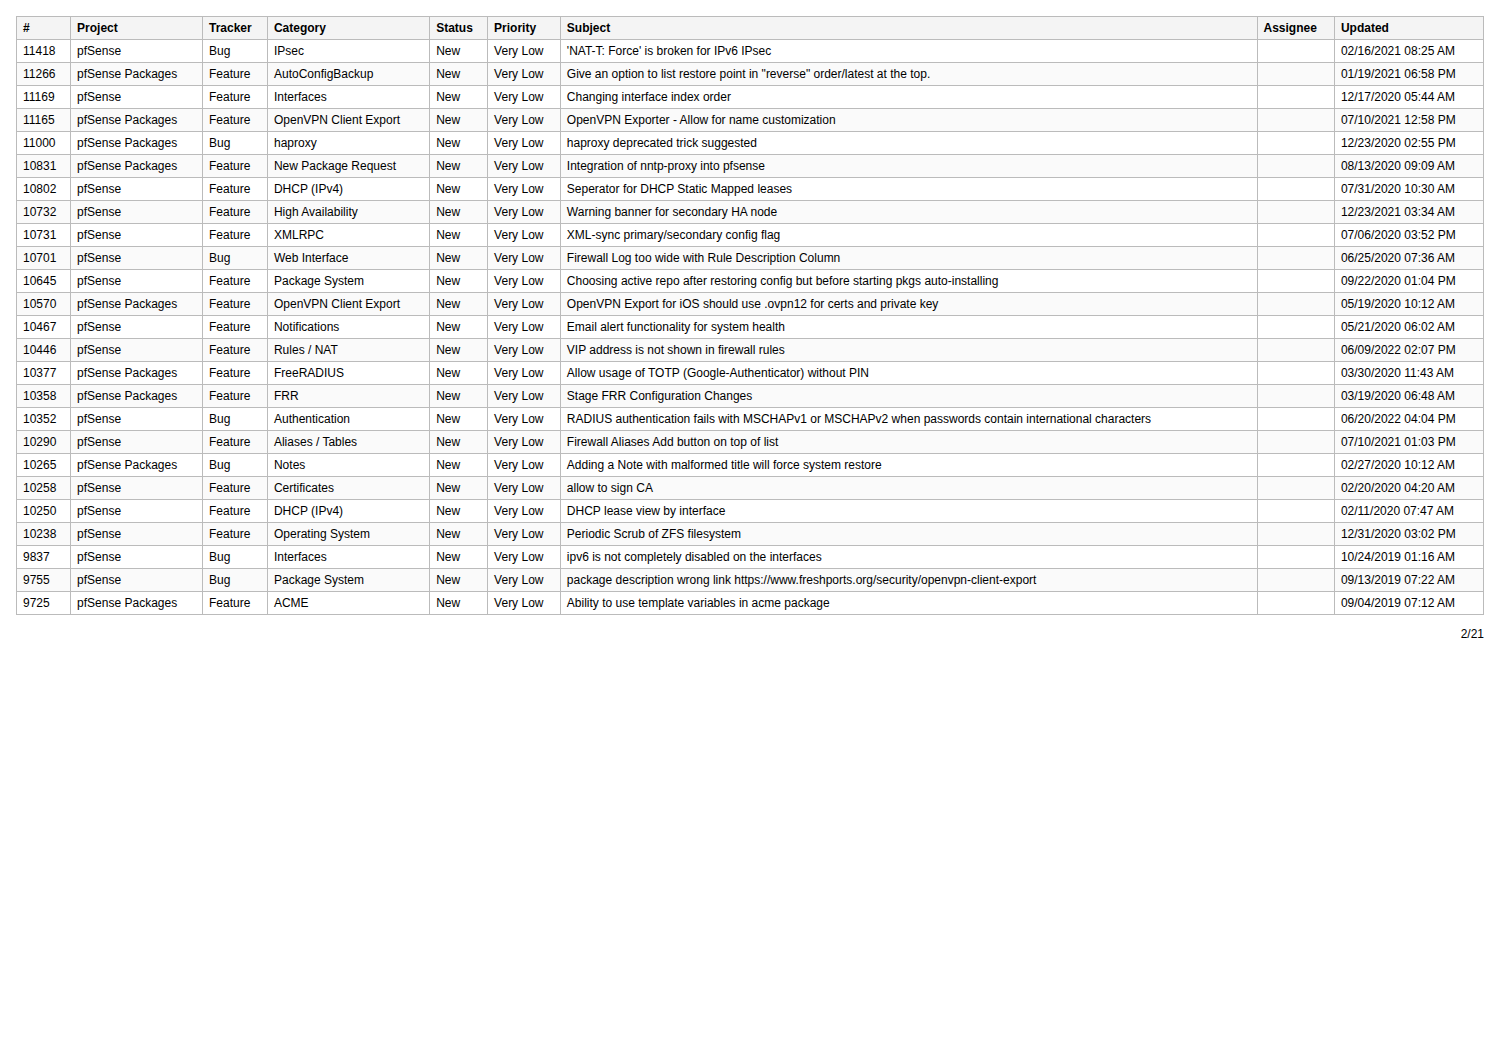Redmine issue list
| # | Project | Tracker | Category | Status | Priority | Subject | Assignee | Updated |
| --- | --- | --- | --- | --- | --- | --- | --- | --- |
| 11418 | pfSense | Bug | IPsec | New | Very Low | 'NAT-T: Force' is broken for IPv6 IPsec | | 02/16/2021 08:25 AM |
| 11266 | pfSense Packages | Feature | AutoConfigBackup | New | Very Low | Give an option to list restore point in "reverse" order/latest at the top. | | 01/19/2021 06:58 PM |
| 11169 | pfSense | Feature | Interfaces | New | Very Low | Changing interface index order | | 12/17/2020 05:44 AM |
| 11165 | pfSense Packages | Feature | OpenVPN Client Export | New | Very Low | OpenVPN Exporter - Allow for name customization | | 07/10/2021 12:58 PM |
| 11000 | pfSense Packages | Bug | haproxy | New | Very Low | haproxy deprecated trick suggested | | 12/23/2020 02:55 PM |
| 10831 | pfSense Packages | Feature | New Package Request | New | Very Low | Integration of nntp-proxy into pfsense | | 08/13/2020 09:09 AM |
| 10802 | pfSense | Feature | DHCP (IPv4) | New | Very Low | Seperator for DHCP Static Mapped leases | | 07/31/2020 10:30 AM |
| 10732 | pfSense | Feature | High Availability | New | Very Low | Warning banner for secondary HA node | | 12/23/2021 03:34 AM |
| 10731 | pfSense | Feature | XMLRPC | New | Very Low | XML-sync primary/secondary config flag | | 07/06/2020 03:52 PM |
| 10701 | pfSense | Bug | Web Interface | New | Very Low | Firewall Log too wide with Rule Description Column | | 06/25/2020 07:36 AM |
| 10645 | pfSense | Feature | Package System | New | Very Low | Choosing active repo after restoring config but before starting pkgs auto-installing | | 09/22/2020 01:04 PM |
| 10570 | pfSense Packages | Feature | OpenVPN Client Export | New | Very Low | OpenVPN Export for iOS should use .ovpn12 for certs and private key | | 05/19/2020 10:12 AM |
| 10467 | pfSense | Feature | Notifications | New | Very Low | Email alert functionality for system health | | 05/21/2020 06:02 AM |
| 10446 | pfSense | Feature | Rules / NAT | New | Very Low | VIP address is not shown in firewall rules | | 06/09/2022 02:07 PM |
| 10377 | pfSense Packages | Feature | FreeRADIUS | New | Very Low | Allow usage of TOTP (Google-Authenticator) without PIN | | 03/30/2020 11:43 AM |
| 10358 | pfSense Packages | Feature | FRR | New | Very Low | Stage FRR Configuration Changes | | 03/19/2020 06:48 AM |
| 10352 | pfSense | Bug | Authentication | New | Very Low | RADIUS authentication fails with MSCHAPv1 or MSCHAPv2 when passwords contain international characters | | 06/20/2022 04:04 PM |
| 10290 | pfSense | Feature | Aliases / Tables | New | Very Low | Firewall Aliases Add button on top of list | | 07/10/2021 01:03 PM |
| 10265 | pfSense Packages | Bug | Notes | New | Very Low | Adding a Note with malformed title will force system restore | | 02/27/2020 10:12 AM |
| 10258 | pfSense | Feature | Certificates | New | Very Low | allow to sign CA | | 02/20/2020 04:20 AM |
| 10250 | pfSense | Feature | DHCP (IPv4) | New | Very Low | DHCP lease view by interface | | 02/11/2020 07:47 AM |
| 10238 | pfSense | Feature | Operating System | New | Very Low | Periodic Scrub of ZFS filesystem | | 12/31/2020 03:02 PM |
| 9837 | pfSense | Bug | Interfaces | New | Very Low | ipv6 is not completely disabled on the interfaces | | 10/24/2019 01:16 AM |
| 9755 | pfSense | Bug | Package System | New | Very Low | package description wrong link https://www.freshports.org/security/openvpn-client-export | | 09/13/2019 07:22 AM |
| 9725 | pfSense Packages | Feature | ACME | New | Very Low | Ability to use template variables in acme package | | 09/04/2019 07:12 AM |
2/21